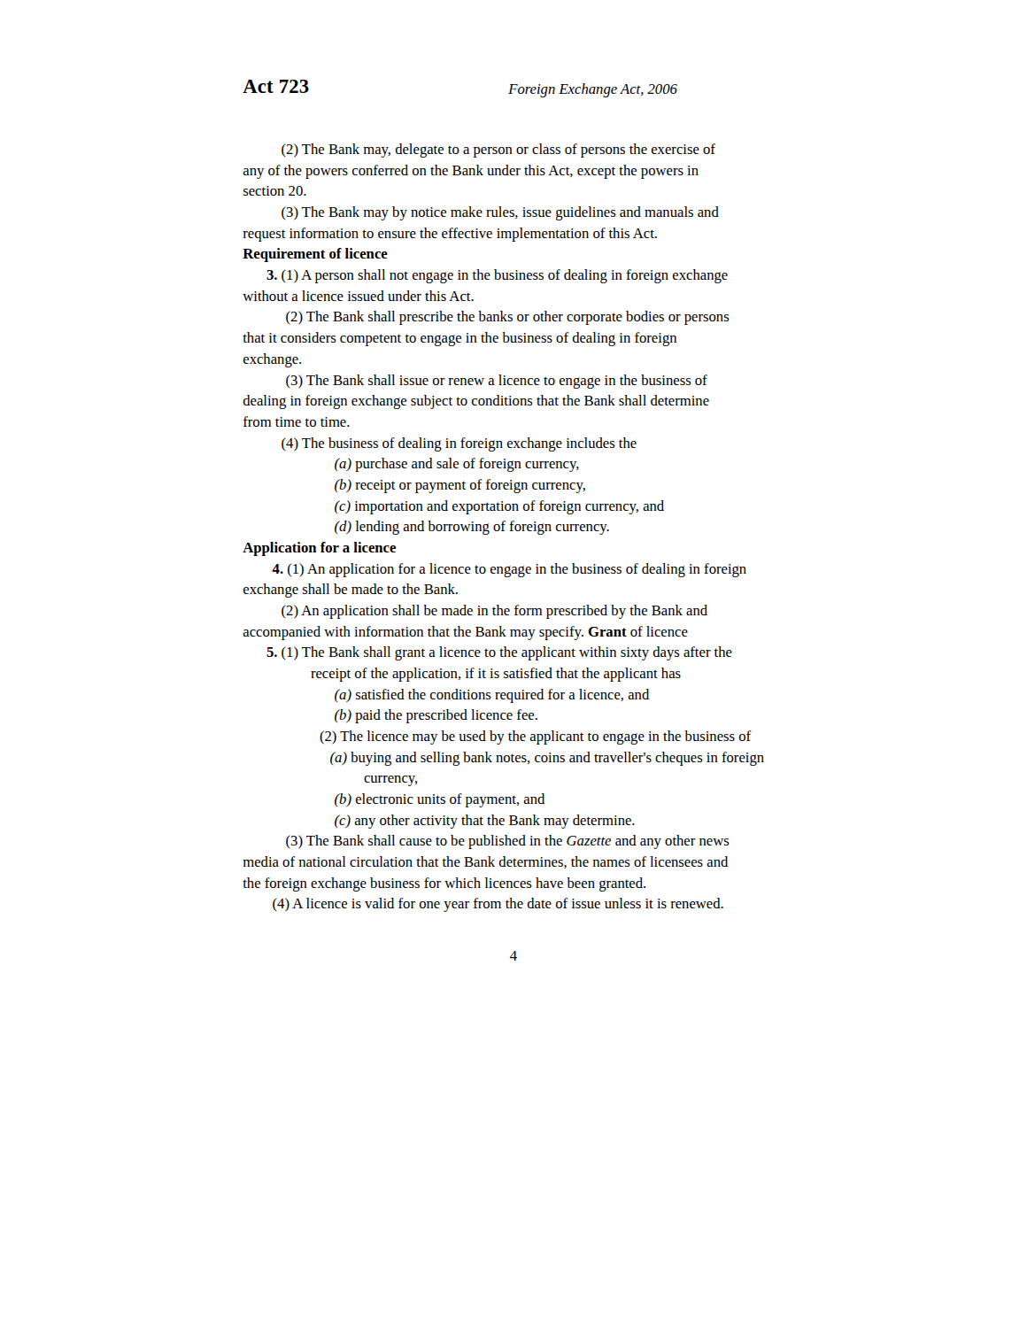Act 723 Foreign Exchange Act, 2006
(2) The Bank may, delegate to a person or class of persons the exercise of
any of the powers conferred on the Bank under this Act, except the powers in
section 20.
(3) The Bank may by notice make rules, issue guidelines and manuals and
request information to ensure the effective implementation of this Act.
Requirement of licence
3. (1) A person shall not engage in the business of dealing in foreign exchange
without a licence issued under this Act.
(2) The Bank shall prescribe the banks or other corporate bodies or persons
that it considers competent to engage in the business of dealing in foreign
exchange.
(3) The Bank shall issue or renew a licence to engage in the business of
dealing in foreign exchange subject to conditions that the Bank shall determine
from time to time.
(4) The business of dealing in foreign exchange includes the
(a) purchase and sale of foreign currency,
(b) receipt or payment of foreign currency,
(c) importation and exportation of foreign currency, and
(d) lending and borrowing of foreign currency.
Application for a licence
4. (1) An application for a licence to engage in the business of dealing in foreign
exchange shall be made to the Bank.
(2) An application shall be made in the form prescribed by the Bank and
accompanied with information that the Bank may specify. Grant of licence
5. (1) The Bank shall grant a licence to the applicant within sixty days after the
receipt of the application, if it is satisfied that the applicant has
(a) satisfied the conditions required for a licence, and
(b) paid the prescribed licence fee.
(2) The licence may be used by the applicant to engage in the business of
(a) buying and selling bank notes, coins and traveller's cheques in foreign
currency,
(b) electronic units of payment, and
(c) any other activity that the Bank may determine.
(3) The Bank shall cause to be published in the Gazette and any other news
media of national circulation that the Bank determines, the names of licensees and
the foreign exchange business for which licences have been granted.
(4) A licence is valid for one year from the date of issue unless it is renewed.
4